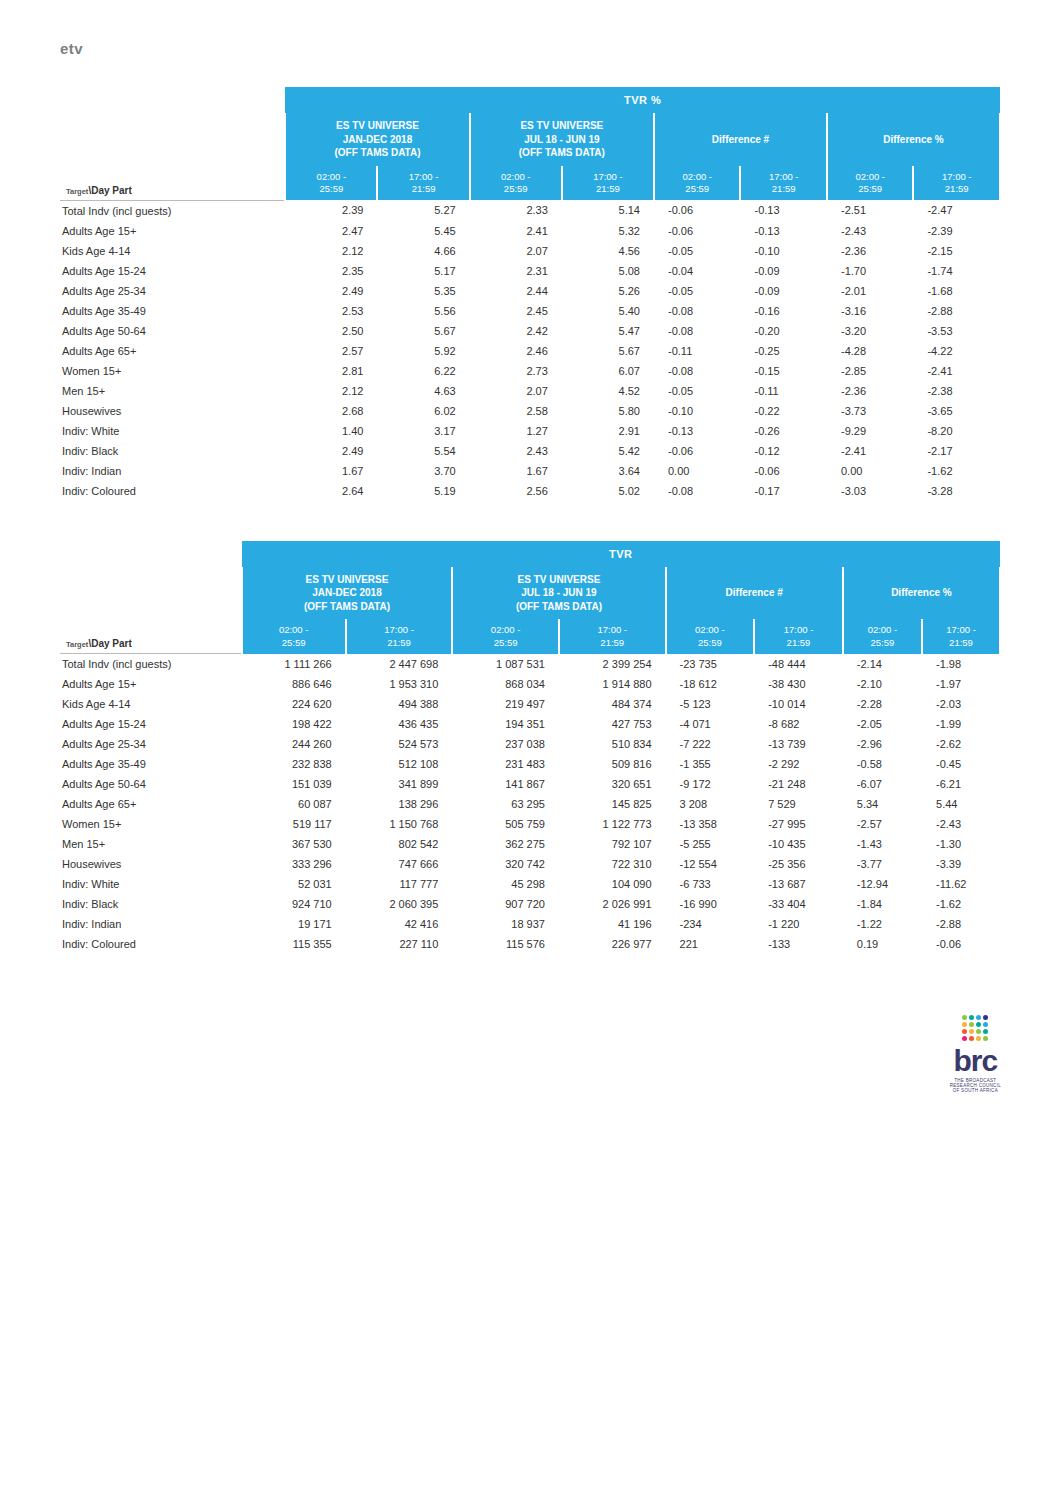etv
| | TVR % |
| --- | --- |
| | ES TV UNIVERSE JAN-DEC 2018 (OFF TAMS DATA) | ES TV UNIVERSE JUL 18 - JUN 19 (OFF TAMS DATA) | Difference # | Difference % |
| Target \Day Part | 02:00 - 25:59 | 17:00 - 21:59 | 02:00 - 25:59 | 17:00 - 21:59 | 02:00 - 25:59 | 17:00 - 21:59 | 02:00 - 25:59 | 17:00 - 21:59 |
| Total Indv (incl guests) | 2.39 | 5.27 | 2.33 | 5.14 | -0.06 | -0.13 | -2.51 | -2.47 |
| Adults Age 15+ | 2.47 | 5.45 | 2.41 | 5.32 | -0.06 | -0.13 | -2.43 | -2.39 |
| Kids Age 4-14 | 2.12 | 4.66 | 2.07 | 4.56 | -0.05 | -0.10 | -2.36 | -2.15 |
| Adults Age 15-24 | 2.35 | 5.17 | 2.31 | 5.08 | -0.04 | -0.09 | -1.70 | -1.74 |
| Adults Age 25-34 | 2.49 | 5.35 | 2.44 | 5.26 | -0.05 | -0.09 | -2.01 | -1.68 |
| Adults Age 35-49 | 2.53 | 5.56 | 2.45 | 5.40 | -0.08 | -0.16 | -3.16 | -2.88 |
| Adults Age 50-64 | 2.50 | 5.67 | 2.42 | 5.47 | -0.08 | -0.20 | -3.20 | -3.53 |
| Adults Age 65+ | 2.57 | 5.92 | 2.46 | 5.67 | -0.11 | -0.25 | -4.28 | -4.22 |
| Women 15+ | 2.81 | 6.22 | 2.73 | 6.07 | -0.08 | -0.15 | -2.85 | -2.41 |
| Men 15+ | 2.12 | 4.63 | 2.07 | 4.52 | -0.05 | -0.11 | -2.36 | -2.38 |
| Housewives | 2.68 | 6.02 | 2.58 | 5.80 | -0.10 | -0.22 | -3.73 | -3.65 |
| Indiv: White | 1.40 | 3.17 | 1.27 | 2.91 | -0.13 | -0.26 | -9.29 | -8.20 |
| Indiv: Black | 2.49 | 5.54 | 2.43 | 5.42 | -0.06 | -0.12 | -2.41 | -2.17 |
| Indiv: Indian | 1.67 | 3.70 | 1.67 | 3.64 | 0.00 | -0.06 | 0.00 | -1.62 |
| Indiv: Coloured | 2.64 | 5.19 | 2.56 | 5.02 | -0.08 | -0.17 | -3.03 | -3.28 |
| | TVR |
| --- | --- |
| | ES TV UNIVERSE JAN-DEC 2018 (OFF TAMS DATA) | ES TV UNIVERSE JUL 18 - JUN 19 (OFF TAMS DATA) | Difference # | Difference % |
| Target \Day Part | 02:00 - 25:59 | 17:00 - 21:59 | 02:00 - 25:59 | 17:00 - 21:59 | 02:00 - 25:59 | 17:00 - 21:59 | 02:00 - 25:59 | 17:00 - 21:59 |
| Total Indv (incl guests) | 1 111 266 | 2 447 698 | 1 087 531 | 2 399 254 | -23 735 | -48 444 | -2.14 | -1.98 |
| Adults Age 15+ | 886 646 | 1 953 310 | 868 034 | 1 914 880 | -18 612 | -38 430 | -2.10 | -1.97 |
| Kids Age 4-14 | 224 620 | 494 388 | 219 497 | 484 374 | -5 123 | -10 014 | -2.28 | -2.03 |
| Adults Age 15-24 | 198 422 | 436 435 | 194 351 | 427 753 | -4 071 | -8 682 | -2.05 | -1.99 |
| Adults Age 25-34 | 244 260 | 524 573 | 237 038 | 510 834 | -7 222 | -13 739 | -2.96 | -2.62 |
| Adults Age 35-49 | 232 838 | 512 108 | 231 483 | 509 816 | -1 355 | -2 292 | -0.58 | -0.45 |
| Adults Age 50-64 | 151 039 | 341 899 | 141 867 | 320 651 | -9 172 | -21 248 | -6.07 | -6.21 |
| Adults Age 65+ | 60 087 | 138 296 | 63 295 | 145 825 | 3 208 | 7 529 | 5.34 | 5.44 |
| Women 15+ | 519 117 | 1 150 768 | 505 759 | 1 122 773 | -13 358 | -27 995 | -2.57 | -2.43 |
| Men 15+ | 367 530 | 802 542 | 362 275 | 792 107 | -5 255 | -10 435 | -1.43 | -1.30 |
| Housewives | 333 296 | 747 666 | 320 742 | 722 310 | -12 554 | -25 356 | -3.77 | -3.39 |
| Indiv: White | 52 031 | 117 777 | 45 298 | 104 090 | -6 733 | -13 687 | -12.94 | -11.62 |
| Indiv: Black | 924 710 | 2 060 395 | 907 720 | 2 026 991 | -16 990 | -33 404 | -1.84 | -1.62 |
| Indiv: Indian | 19 171 | 42 416 | 18 937 | 41 196 | -234 | -1 220 | -1.22 | -2.88 |
| Indiv: Coloured | 115 355 | 227 110 | 115 576 | 226 977 | 221 | -133 | 0.19 | -0.06 |
brc
THE BROADCAST
RESEARCH COUNCIL
OF SOUTH AFRICA